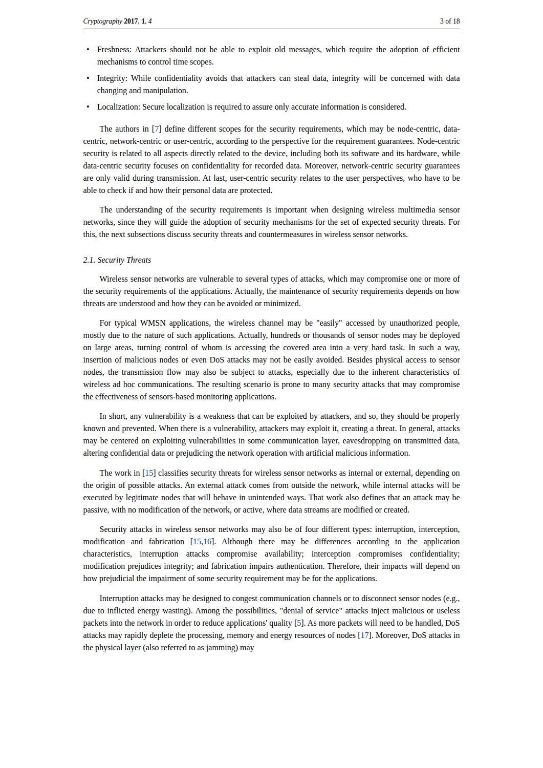Cryptography 2017, 1, 4 3 of 18
Freshness: Attackers should not be able to exploit old messages, which require the adoption of efficient mechanisms to control time scopes.
Integrity: While confidentiality avoids that attackers can steal data, integrity will be concerned with data changing and manipulation.
Localization: Secure localization is required to assure only accurate information is considered.
The authors in [7] define different scopes for the security requirements, which may be node-centric, data-centric, network-centric or user-centric, according to the perspective for the requirement guarantees. Node-centric security is related to all aspects directly related to the device, including both its software and its hardware, while data-centric security focuses on confidentiality for recorded data. Moreover, network-centric security guarantees are only valid during transmission. At last, user-centric security relates to the user perspectives, who have to be able to check if and how their personal data are protected.
The understanding of the security requirements is important when designing wireless multimedia sensor networks, since they will guide the adoption of security mechanisms for the set of expected security threats. For this, the next subsections discuss security threats and countermeasures in wireless sensor networks.
2.1. Security Threats
Wireless sensor networks are vulnerable to several types of attacks, which may compromise one or more of the security requirements of the applications. Actually, the maintenance of security requirements depends on how threats are understood and how they can be avoided or minimized.
For typical WMSN applications, the wireless channel may be "easily" accessed by unauthorized people, mostly due to the nature of such applications. Actually, hundreds or thousands of sensor nodes may be deployed on large areas, turning control of whom is accessing the covered area into a very hard task. In such a way, insertion of malicious nodes or even DoS attacks may not be easily avoided. Besides physical access to sensor nodes, the transmission flow may also be subject to attacks, especially due to the inherent characteristics of wireless ad hoc communications. The resulting scenario is prone to many security attacks that may compromise the effectiveness of sensors-based monitoring applications.
In short, any vulnerability is a weakness that can be exploited by attackers, and so, they should be properly known and prevented. When there is a vulnerability, attackers may exploit it, creating a threat. In general, attacks may be centered on exploiting vulnerabilities in some communication layer, eavesdropping on transmitted data, altering confidential data or prejudicing the network operation with artificial malicious information.
The work in [15] classifies security threats for wireless sensor networks as internal or external, depending on the origin of possible attacks. An external attack comes from outside the network, while internal attacks will be executed by legitimate nodes that will behave in unintended ways. That work also defines that an attack may be passive, with no modification of the network, or active, where data streams are modified or created.
Security attacks in wireless sensor networks may also be of four different types: interruption, interception, modification and fabrication [15,16]. Although there may be differences according to the application characteristics, interruption attacks compromise availability; interception compromises confidentiality; modification prejudices integrity; and fabrication impairs authentication. Therefore, their impacts will depend on how prejudicial the impairment of some security requirement may be for the applications.
Interruption attacks may be designed to congest communication channels or to disconnect sensor nodes (e.g., due to inflicted energy wasting). Among the possibilities, "denial of service" attacks inject malicious or useless packets into the network in order to reduce applications' quality [5]. As more packets will need to be handled, DoS attacks may rapidly deplete the processing, memory and energy resources of nodes [17]. Moreover, DoS attacks in the physical layer (also referred to as jamming) may